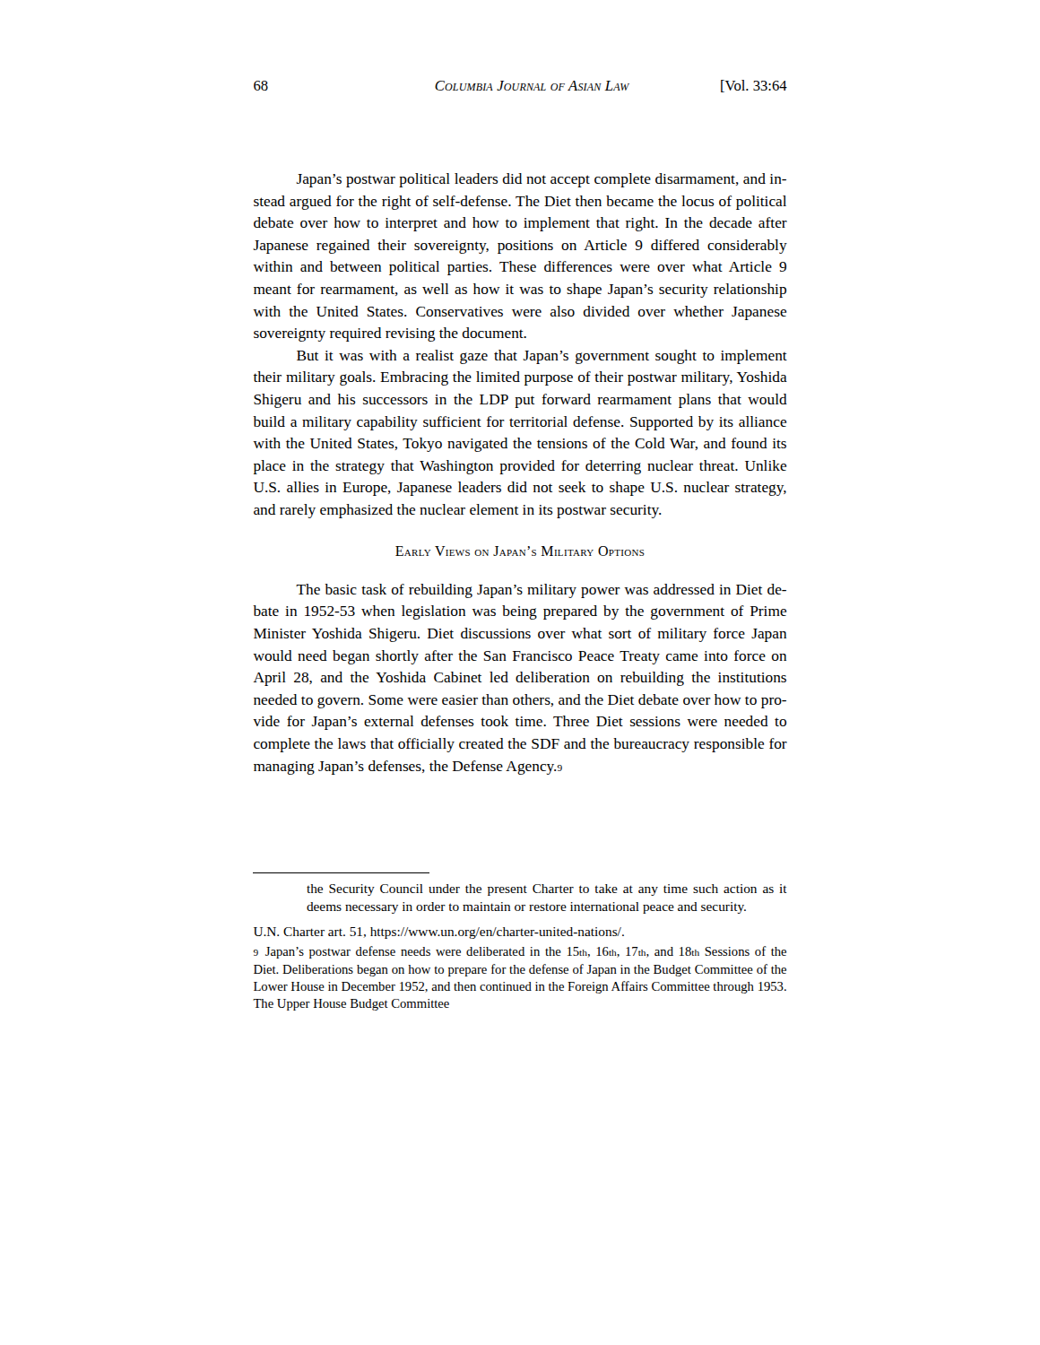68
Columbia Journal of Asian Law
[Vol. 33:64
Japan’s postwar political leaders did not accept complete disarmament, and instead argued for the right of self-defense. The Diet then became the locus of political debate over how to interpret and how to implement that right. In the decade after Japanese regained their sovereignty, positions on Article 9 differed considerably within and between political parties. These differences were over what Article 9 meant for rearmament, as well as how it was to shape Japan’s security relationship with the United States. Conservatives were also divided over whether Japanese sovereignty required revising the document.
But it was with a realist gaze that Japan’s government sought to implement their military goals. Embracing the limited purpose of their postwar military, Yoshida Shigeru and his successors in the LDP put forward rearmament plans that would build a military capability sufficient for territorial defense. Supported by its alliance with the United States, Tokyo navigated the tensions of the Cold War, and found its place in the strategy that Washington provided for deterring nuclear threat. Unlike U.S. allies in Europe, Japanese leaders did not seek to shape U.S. nuclear strategy, and rarely emphasized the nuclear element in its postwar security.
Early Views on Japan’s Military Options
The basic task of rebuilding Japan’s military power was addressed in Diet debate in 1952-53 when legislation was being prepared by the government of Prime Minister Yoshida Shigeru. Diet discussions over what sort of military force Japan would need began shortly after the San Francisco Peace Treaty came into force on April 28, and the Yoshida Cabinet led deliberation on rebuilding the institutions needed to govern. Some were easier than others, and the Diet debate over how to provide for Japan’s external defenses took time. Three Diet sessions were needed to complete the laws that officially created the SDF and the bureaucracy responsible for managing Japan’s defenses, the Defense Agency.9
the Security Council under the present Charter to take at any time such action as it deems necessary in order to maintain or restore international peace and security.
U.N. Charter art. 51, https://www.un.org/en/charter-united-nations/.
9 Japan’s postwar defense needs were deliberated in the 15th, 16th, 17th, and 18th Sessions of the Diet. Deliberations began on how to prepare for the defense of Japan in the Budget Committee of the Lower House in December 1952, and then continued in the Foreign Affairs Committee through 1953. The Upper House Budget Committee